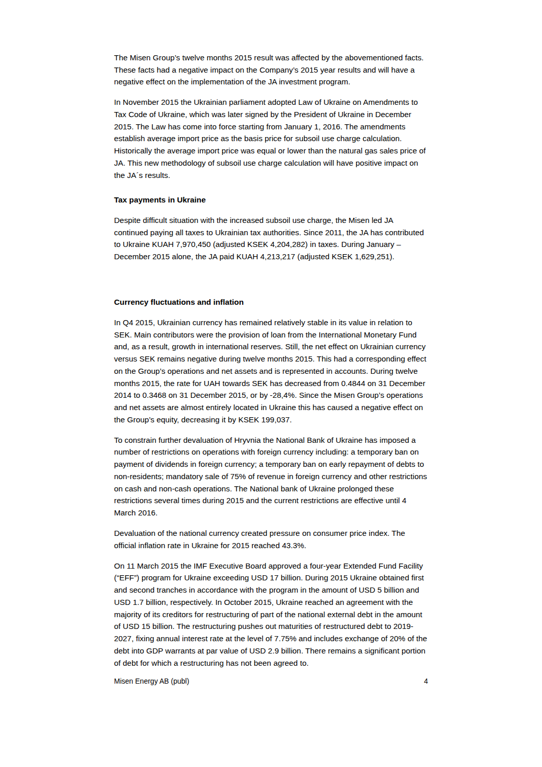The Misen Group’s twelve months 2015 result was affected by the abovementioned facts. These facts had a negative impact on the Company’s 2015 year results and will have a negative effect on the implementation of the JA investment program.
In November 2015 the Ukrainian parliament adopted Law of Ukraine on Amendments to Tax Code of Ukraine, which was later signed by the President of Ukraine in December 2015. The Law has come into force starting from January 1, 2016. The amendments establish average import price as the basis price for subsoil use charge calculation. Historically the average import price was equal or lower than the natural gas sales price of JA. This new methodology of subsoil use charge calculation will have positive impact on the JA´s results.
Tax payments in Ukraine
Despite difficult situation with the increased subsoil use charge, the Misen led JA continued paying all taxes to Ukrainian tax authorities. Since 2011, the JA has contributed to Ukraine KUAH 7,970,450 (adjusted KSEK 4,204,282) in taxes. During January – December 2015 alone, the JA paid KUAH 4,213,217 (adjusted KSEK 1,629,251).
Currency fluctuations and inflation
In Q4 2015, Ukrainian currency has remained relatively stable in its value in relation to SEK. Main contributors were the provision of loan from the International Monetary Fund and, as a result, growth in international reserves. Still, the net effect on Ukrainian currency versus SEK remains negative during twelve months 2015. This had a corresponding effect on the Group’s operations and net assets and is represented in accounts. During twelve months 2015, the rate for UAH towards SEK has decreased from 0.4844 on 31 December 2014 to 0.3468 on 31 December 2015, or by -28,4%. Since the Misen Group’s operations and net assets are almost entirely located in Ukraine this has caused a negative effect on the Group’s equity, decreasing it by KSEK 199,037.
To constrain further devaluation of Hryvnia the National Bank of Ukraine has imposed a number of restrictions on operations with foreign currency including: a temporary ban on payment of dividends in foreign currency; a temporary ban on early repayment of debts to non-residents; mandatory sale of 75% of revenue in foreign currency and other restrictions on cash and non-cash operations. The National bank of Ukraine prolonged these restrictions several times during 2015 and the current restrictions are effective until 4 March 2016.
Devaluation of the national currency created pressure on consumer price index. The official inflation rate in Ukraine for 2015 reached 43.3%.
On 11 March 2015 the IMF Executive Board approved a four-year Extended Fund Facility (“EFF”) program for Ukraine exceeding USD 17 billion. During 2015 Ukraine obtained first and second tranches in accordance with the program in the amount of USD 5 billion and USD 1.7 billion, respectively. In October 2015, Ukraine reached an agreement with the majority of its creditors for restructuring of part of the national external debt in the amount of USD 15 billion. The restructuring pushes out maturities of restructured debt to 2019-2027, fixing annual interest rate at the level of 7.75% and includes exchange of 20% of the debt into GDP warrants at par value of USD 2.9 billion. There remains a significant portion of debt for which a restructuring has not been agreed to.
Misen Energy AB (publ) 4